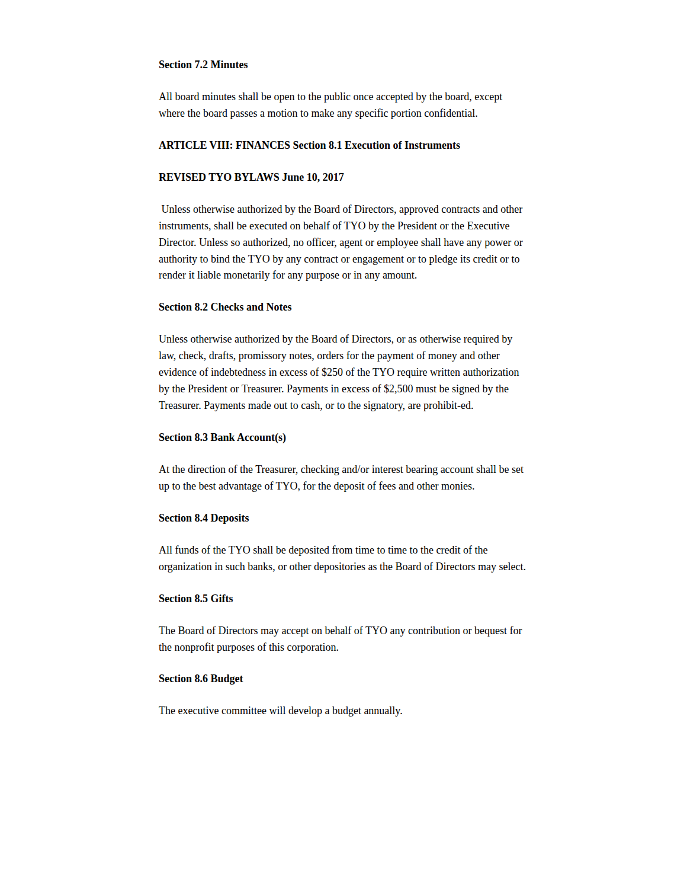Section 7.2 Minutes
All board minutes shall be open to the public once accepted by the board, except where the board passes a motion to make any specific portion confidential.
ARTICLE VIII: FINANCES Section 8.1 Execution of Instruments
REVISED TYO BYLAWS June 10, 2017
Unless otherwise authorized by the Board of Directors, approved contracts and other instruments, shall be executed on behalf of TYO by the President or the Executive Director. Unless so authorized, no officer, agent or employee shall have any power or authority to bind the TYO by any contract or engagement or to pledge its credit or to render it liable monetarily for any purpose or in any amount.
Section 8.2 Checks and Notes
Unless otherwise authorized by the Board of Directors, or as otherwise required by law, check, drafts, promissory notes, orders for the payment of money and other evidence of indebtedness in excess of $250 of the TYO require written authorization by the President or Treasurer. Payments in excess of $2,500 must be signed by the Treasurer. Payments made out to cash, or to the signatory, are prohibit-ed.
Section 8.3 Bank Account(s)
At the direction of the Treasurer, checking and/or interest bearing account shall be set up to the best advantage of TYO, for the deposit of fees and other monies.
Section 8.4 Deposits
All funds of the TYO shall be deposited from time to time to the credit of the organization in such banks, or other depositories as the Board of Directors may select.
Section 8.5 Gifts
The Board of Directors may accept on behalf of TYO any contribution or bequest for the nonprofit purposes of this corporation.
Section 8.6 Budget
The executive committee will develop a budget annually.